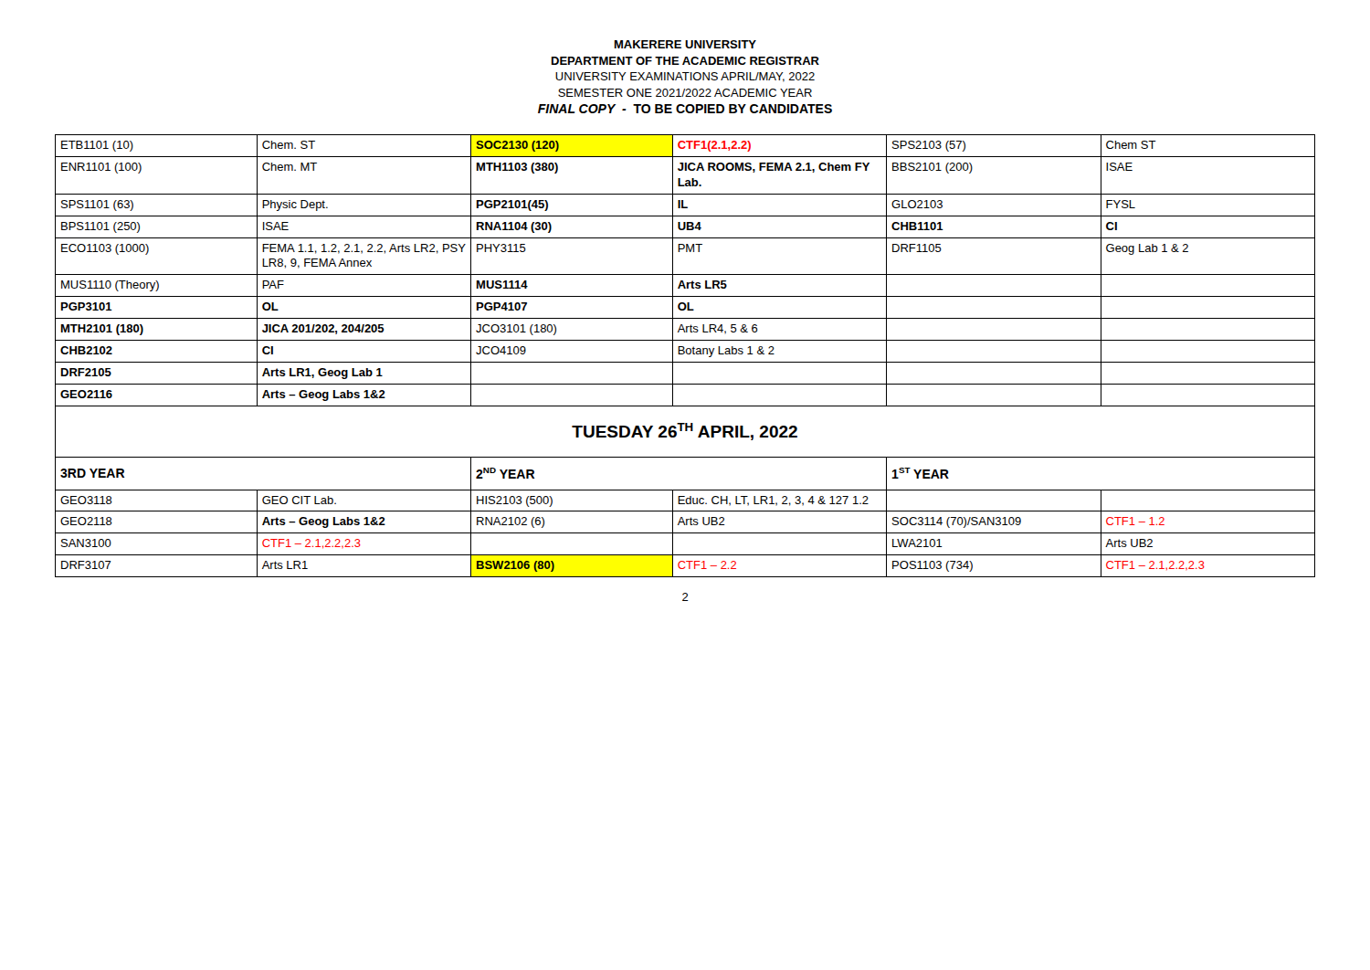MAKERERE UNIVERSITY
DEPARTMENT OF THE ACADEMIC REGISTRAR
UNIVERSITY EXAMINATIONS APRIL/MAY, 2022
SEMESTER ONE 2021/2022 ACADEMIC YEAR
FINAL COPY - TO BE COPIED BY CANDIDATES
| ETB1101 (10) | Chem. ST | SOC2130 (120) | CTF1(2.1,2.2) | SPS2103 (57) | Chem ST |
| ENR1101 (100) | Chem. MT | MTH1103 (380) | JICA ROOMS, FEMA 2.1, Chem FY Lab. | BBS2101 (200) | ISAE |
| SPS1101 (63) | Physic Dept. | PGP2101(45) | IL | GLO2103 | FYSL |
| BPS1101 (250) | ISAE | RNA1104 (30) | UB4 | CHB1101 | CI |
| ECO1103 (1000) | FEMA 1.1, 1.2, 2.1, 2.2, Arts LR2, PSY LR8, 9, FEMA Annex | PHY3115 | PMT | DRF1105 | Geog Lab 1 & 2 |
| MUS1110 (Theory) | PAF | MUS1114 | Arts LR5 | | |
| PGP3101 | OL | PGP4107 | OL | | |
| MTH2101 (180) | JICA 201/202, 204/205 | JCO3101 (180) | Arts LR4, 5 & 6 | | |
| CHB2102 | CI | JCO4109 | Botany Labs 1 & 2 | | |
| DRF2105 | Arts LR1, Geog Lab 1 | | | | |
| GEO2116 | Arts – Geog Labs 1&2 | | | | |
| TUESDAY 26 TH APRIL, 2022 |
| 3RD YEAR | 2 ND YEAR | 1 ST YEAR |
| GEO3118 | GEO CIT Lab. | HIS2103 (500) | Educ. CH, LT, LR1, 2, 3, 4 & 127 1.2 | | |
| GEO2118 | Arts – Geog Labs 1&2 | RNA2102 (6) | Arts UB2 | SOC3114 (70)/SAN3109 | CTF1 – 1.2 |
| SAN3100 | CTF1 – 2.1,2.2,2.3 | | | LWA2101 | Arts UB2 |
| DRF3107 | Arts LR1 | BSW2106 (80) | CTF1 – 2.2 | POS1103 (734) | CTF1 – 2.1,2.2,2.3 |
2